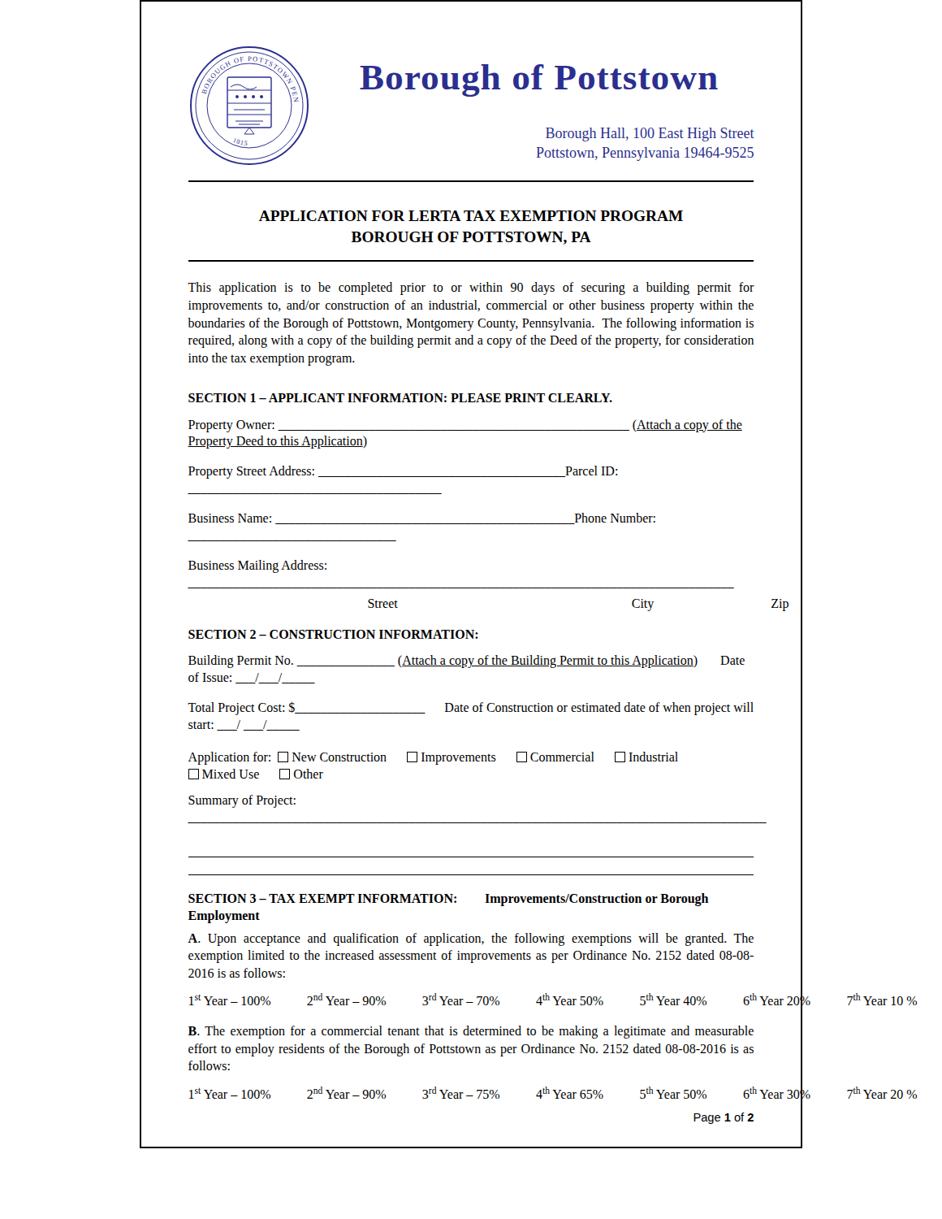BOROUGH OF POTTSTOWN PENNSYLVANIA 1815
Borough of Pottstown
Borough Hall, 100 East High Street
Pottstown, Pennsylvania 19464-9525
APPLICATION FOR LERTA TAX EXEMPTION PROGRAM
BOROUGH OF POTTSTOWN, PA
This application is to be completed prior to or within 90 days of securing a building permit for improvements to, and/or construction of an industrial, commercial or other business property within the boundaries of the Borough of Pottstown, Montgomery County, Pennsylvania. The following information is required, along with a copy of the building permit and a copy of the Deed of the property, for consideration into the tax exemption program.
SECTION 1 – APPLICANT INFORMATION: PLEASE PRINT CLEARLY.
Property Owner: ______________________________________________________ (Attach a copy of the Property Deed to this Application)
Property Street Address: ______________________________________Parcel ID: _______________________________________
Business Name: ______________________________________________Phone Number: ________________________________
Business Mailing Address: ____________________________________________________________________________________
Street City Zip
SECTION 2 – CONSTRUCTION INFORMATION:
Building Permit No. _______________ (Attach a copy of the Building Permit to this Application) Date of Issue: ___/___/_____
Total Project Cost: $____________________ Date of Construction or estimated date of when project will start: ___/ ___/_____
Application for: New Construction Improvements Commercial Industrial Mixed Use Other
Summary of Project: _________________________________________________________________________________________
SECTION 3 – TAX EXEMPT INFORMATION: Improvements/Construction or Borough Employment
A. Upon acceptance and qualification of application, the following exemptions will be granted. The exemption limited to the increased assessment of improvements as per Ordinance No. 2152 dated 08-08-2016 is as follows:
1st Year – 100% 2nd Year – 90% 3rd Year – 70% 4th Year 50% 5th Year 40% 6th Year 20% 7th Year 10 %
B. The exemption for a commercial tenant that is determined to be making a legitimate and measurable effort to employ residents of the Borough of Pottstown as per Ordinance No. 2152 dated 08-08-2016 is as follows:
1st Year – 100% 2nd Year – 90% 3rd Year – 75% 4th Year 65% 5th Year 50% 6th Year 30% 7th Year 20 %
Page 1 of 2